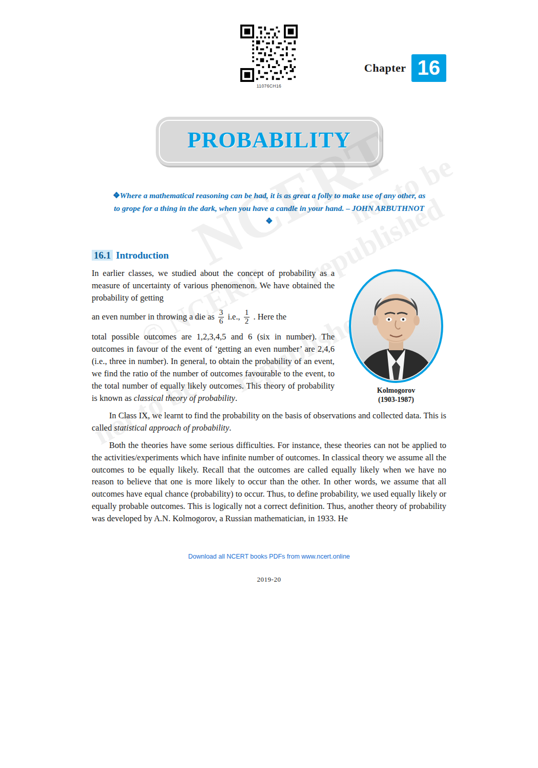NCERT not to be republished not to be © NCERT republished
11076CH16
Chapter 16
PROBABILITY
❖Where a mathematical reasoning can be had, it is as great a folly to make use of any other, as to grope for a thing in the dark, when you have a candle in your hand. – JOHN ARBUTHNOT ❖
16.1 Introduction
Kolmogorov
(1903-1987)
In earlier classes, we studied about the concept of probability as a measure of uncertainty of various phenomenon. We have obtained the probability of getting
an even number in throwing a die as 36 i.e., 12 . Here the
total possible outcomes are 1,2,3,4,5 and 6 (six in number). The outcomes in favour of the event of ‘getting an even number’ are 2,4,6 (i.e., three in number). In general, to obtain the probability of an event, we find the ratio of the number of outcomes favourable to the event, to the total number of equally likely outcomes. This theory of probability is known as classical theory of probability.
In Class IX, we learnt to find the probability on the basis of observations and collected data. This is called statistical approach of probability.
Both the theories have some serious difficulties. For instance, these theories can not be applied to the activities/experiments which have infinite number of outcomes. In classical theory we assume all the outcomes to be equally likely. Recall that the outcomes are called equally likely when we have no reason to believe that one is more likely to occur than the other. In other words, we assume that all outcomes have equal chance (probability) to occur. Thus, to define probability, we used equally likely or equally probable outcomes. This is logically not a correct definition. Thus, another theory of probability was developed by A.N. Kolmogorov, a Russian mathematician, in 1933. He
Download all NCERT books PDFs from www.ncert.online
2019-20